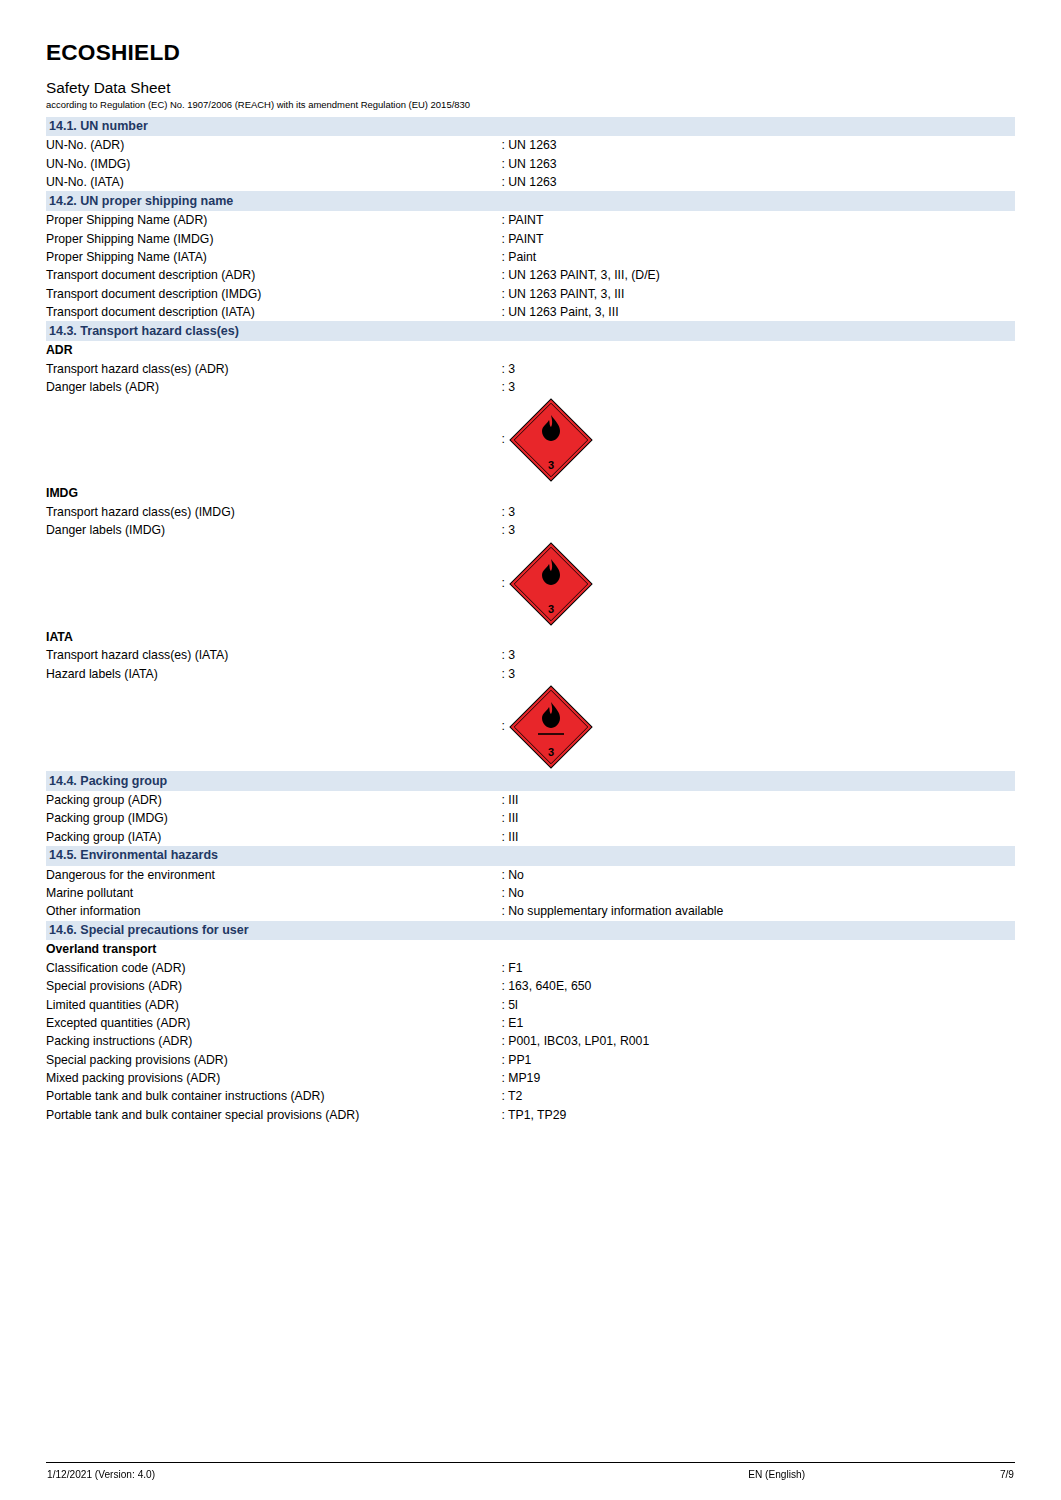ECOSHIELD
Safety Data Sheet
according to Regulation (EC) No. 1907/2006 (REACH) with its amendment Regulation (EU) 2015/830
| 14.1. UN number |
| UN-No. (ADR) | : UN 1263 |
| UN-No. (IMDG) | : UN 1263 |
| UN-No. (IATA) | : UN 1263 |
| 14.2. UN proper shipping name |
| Proper Shipping Name (ADR) | : PAINT |
| Proper Shipping Name (IMDG) | : PAINT |
| Proper Shipping Name (IATA) | : Paint |
| Transport document description (ADR) | : UN 1263 PAINT, 3, III, (D/E) |
| Transport document description (IMDG) | : UN 1263 PAINT, 3, III |
| Transport document description (IATA) | : UN 1263 Paint, 3, III |
| 14.3. Transport hazard class(es) |
| ADR |
| Transport hazard class(es) (ADR) | : 3 |
| Danger labels (ADR) | : 3 |
| | : 3 |
| IMDG |
| Transport hazard class(es) (IMDG) | : 3 |
| Danger labels (IMDG) | : 3 |
| | : 3 |
| IATA |
| Transport hazard class(es) (IATA) | : 3 |
| Hazard labels (IATA) | : 3 |
| | : 3 |
| 14.4. Packing group |
| Packing group (ADR) | : III |
| Packing group (IMDG) | : III |
| Packing group (IATA) | : III |
| 14.5. Environmental hazards |
| Dangerous for the environment | : No |
| Marine pollutant | : No |
| Other information | : No supplementary information available |
| 14.6. Special precautions for user |
| Overland transport |
| Classification code (ADR) | : F1 |
| Special provisions (ADR) | : 163, 640E, 650 |
| Limited quantities (ADR) | : 5l |
| Excepted quantities (ADR) | : E1 |
| Packing instructions (ADR) | : P001, IBC03, LP01, R001 |
| Special packing provisions (ADR) | : PP1 |
| Mixed packing provisions (ADR) | : MP19 |
| Portable tank and bulk container instructions (ADR) | : T2 |
| Portable tank and bulk container special provisions (ADR) | : TP1, TP29 |
| 1/12/2021 (Version: 4.0) | EN (English) | 7/9 |